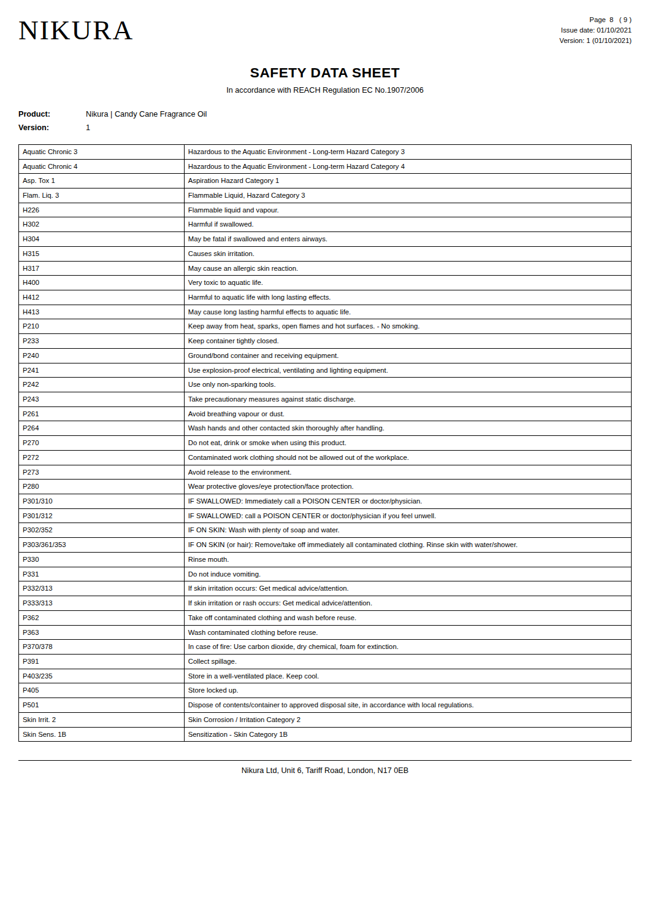NIKURA
Page 8 ( 9 )
Issue date: 01/10/2021
Version: 1 (01/10/2021)
SAFETY DATA SHEET
In accordance with REACH Regulation EC No.1907/2006
Product: Nikura | Candy Cane Fragrance Oil
Version: 1
| Aquatic Chronic 3 | Hazardous to the Aquatic Environment - Long-term Hazard Category 3 |
| Aquatic Chronic 4 | Hazardous to the Aquatic Environment - Long-term Hazard Category 4 |
| Asp. Tox 1 | Aspiration Hazard Category 1 |
| Flam. Liq. 3 | Flammable Liquid, Hazard Category 3 |
| H226 | Flammable liquid and vapour. |
| H302 | Harmful if swallowed. |
| H304 | May be fatal if swallowed and enters airways. |
| H315 | Causes skin irritation. |
| H317 | May cause an allergic skin reaction. |
| H400 | Very toxic to aquatic life. |
| H412 | Harmful to aquatic life with long lasting effects. |
| H413 | May cause long lasting harmful effects to aquatic life. |
| P210 | Keep away from heat, sparks, open flames and hot surfaces. - No smoking. |
| P233 | Keep container tightly closed. |
| P240 | Ground/bond container and receiving equipment. |
| P241 | Use explosion-proof electrical, ventilating and lighting equipment. |
| P242 | Use only non-sparking tools. |
| P243 | Take precautionary measures against static discharge. |
| P261 | Avoid breathing vapour or dust. |
| P264 | Wash hands and other contacted skin thoroughly after handling. |
| P270 | Do not eat, drink or smoke when using this product. |
| P272 | Contaminated work clothing should not be allowed out of the workplace. |
| P273 | Avoid release to the environment. |
| P280 | Wear protective gloves/eye protection/face protection. |
| P301/310 | IF SWALLOWED: Immediately call a POISON CENTER or doctor/physician. |
| P301/312 | IF SWALLOWED: call a POISON CENTER or doctor/physician if you feel unwell. |
| P302/352 | IF ON SKIN: Wash with plenty of soap and water. |
| P303/361/353 | IF ON SKIN (or hair): Remove/take off immediately all contaminated clothing. Rinse skin with water/shower. |
| P330 | Rinse mouth. |
| P331 | Do not induce vomiting. |
| P332/313 | If skin irritation occurs: Get medical advice/attention. |
| P333/313 | If skin irritation or rash occurs: Get medical advice/attention. |
| P362 | Take off contaminated clothing and wash before reuse. |
| P363 | Wash contaminated clothing before reuse. |
| P370/378 | In case of fire: Use carbon dioxide, dry chemical, foam for extinction. |
| P391 | Collect spillage. |
| P403/235 | Store in a well-ventilated place. Keep cool. |
| P405 | Store locked up. |
| P501 | Dispose of contents/container to approved disposal site, in accordance with local regulations. |
| Skin Irrit. 2 | Skin Corrosion / Irritation Category 2 |
| Skin Sens. 1B | Sensitization - Skin Category 1B |
Nikura Ltd, Unit 6, Tariff Road, London, N17 0EB